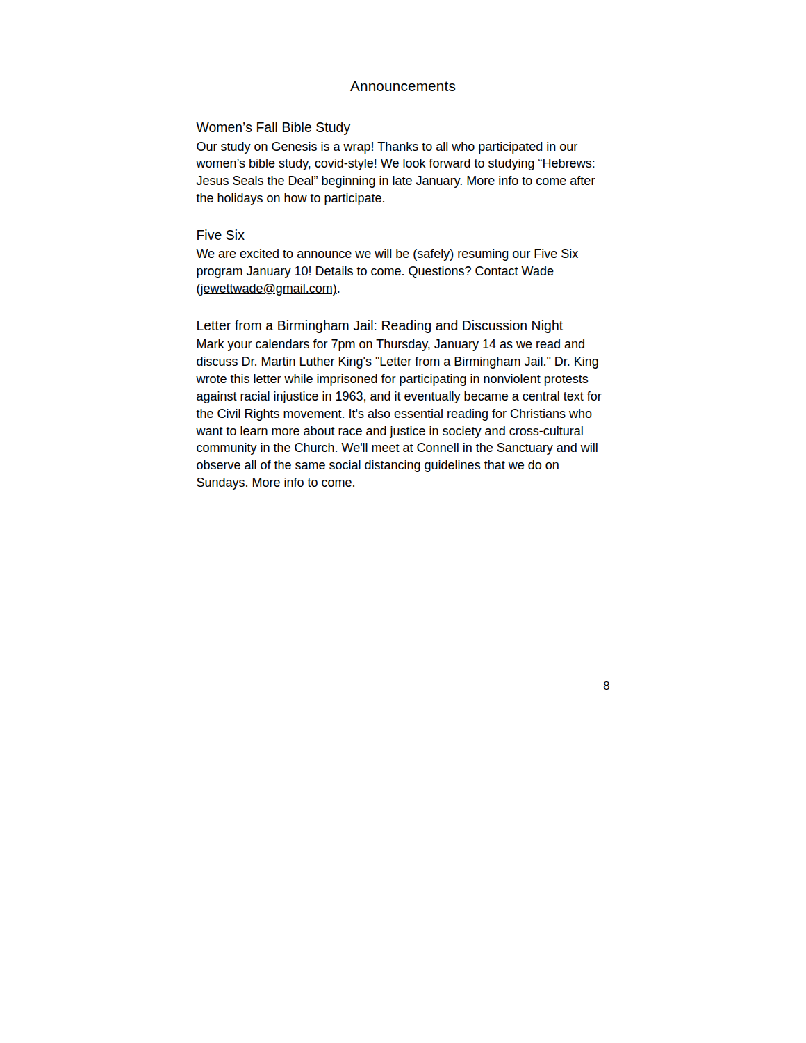Announcements
Women’s Fall Bible Study
Our study on Genesis is a wrap! Thanks to all who participated in our women’s bible study, covid-style! We look forward to studying “Hebrews: Jesus Seals the Deal” beginning in late January. More info to come after the holidays on how to participate.
Five Six
We are excited to announce we will be (safely) resuming our Five Six program January 10! Details to come. Questions? Contact Wade (jewettwade@gmail.com).
Letter from a Birmingham Jail: Reading and Discussion Night
Mark your calendars for 7pm on Thursday, January 14 as we read and discuss Dr. Martin Luther King's "Letter from a Birmingham Jail." Dr. King wrote this letter while imprisoned for participating in nonviolent protests against racial injustice in 1963, and it eventually became a central text for the Civil Rights movement. It's also essential reading for Christians who want to learn more about race and justice in society and cross-cultural community in the Church. We'll meet at Connell in the Sanctuary and will observe all of the same social distancing guidelines that we do on Sundays. More info to come.
8